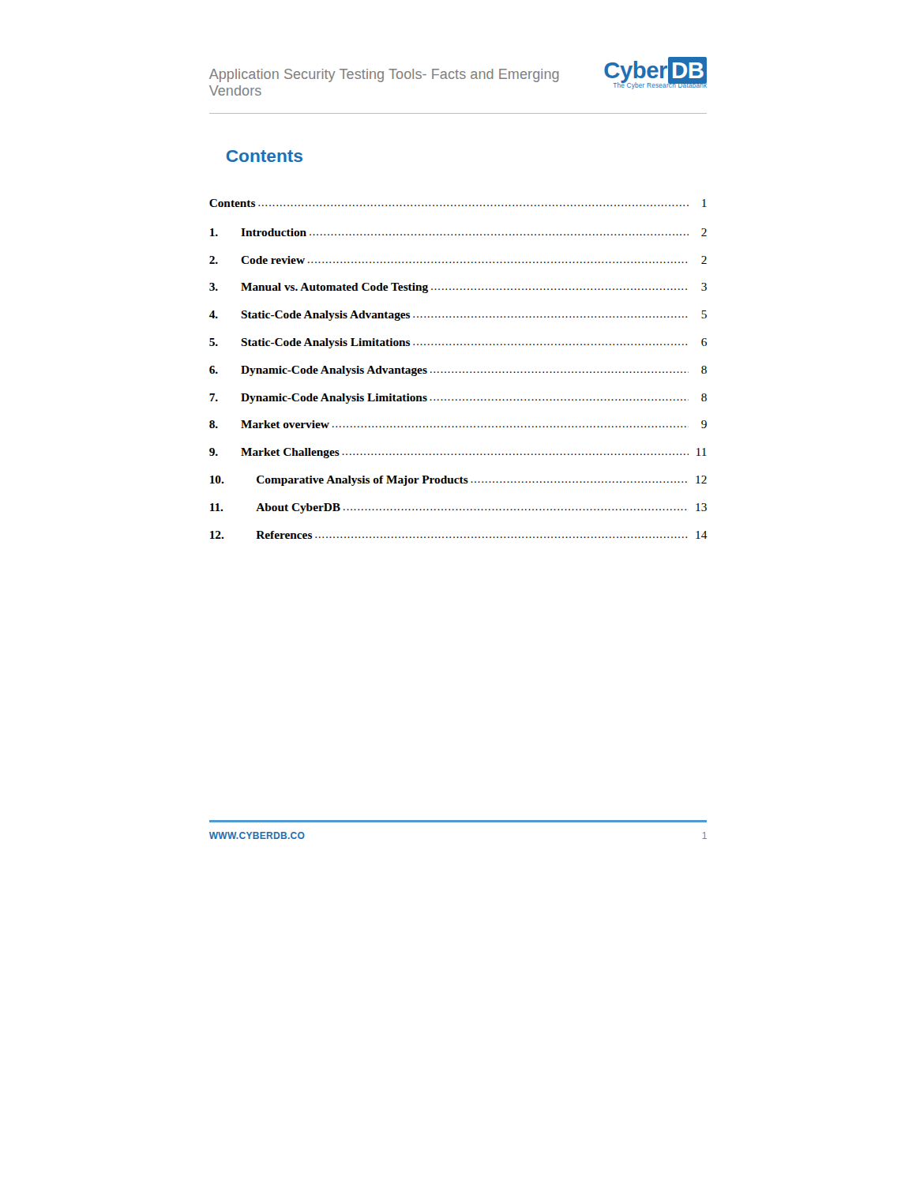Application Security Testing Tools- Facts and Emerging Vendors
Cyber DB
The Cyber Research Databank
Contents
Contents .................................................................................................................................................. 1
1. Introduction ......................................................................................................................................... 2
2. Code review ......................................................................................................................................... 2
3. Manual vs. Automated Code Testing ............................................................................................. 3
4. Static-Code Analysis Advantages .................................................................................................... 5
5. Static-Code Analysis Limitations .................................................................................................... 6
6. Dynamic-Code Analysis Advantages .............................................................................................. 8
7. Dynamic-Code Analysis Limitations .............................................................................................. 8
8. Market overview ................................................................................................................................. 9
9. Market Challenges ............................................................................................................................. 11
10. Comparative Analysis of Major Products ............................................................................... 12
11. About CyberDB ................................................................................................................................. 13
12. References ......................................................................................................................................... 14
WWW.CYBERDB.CO
1